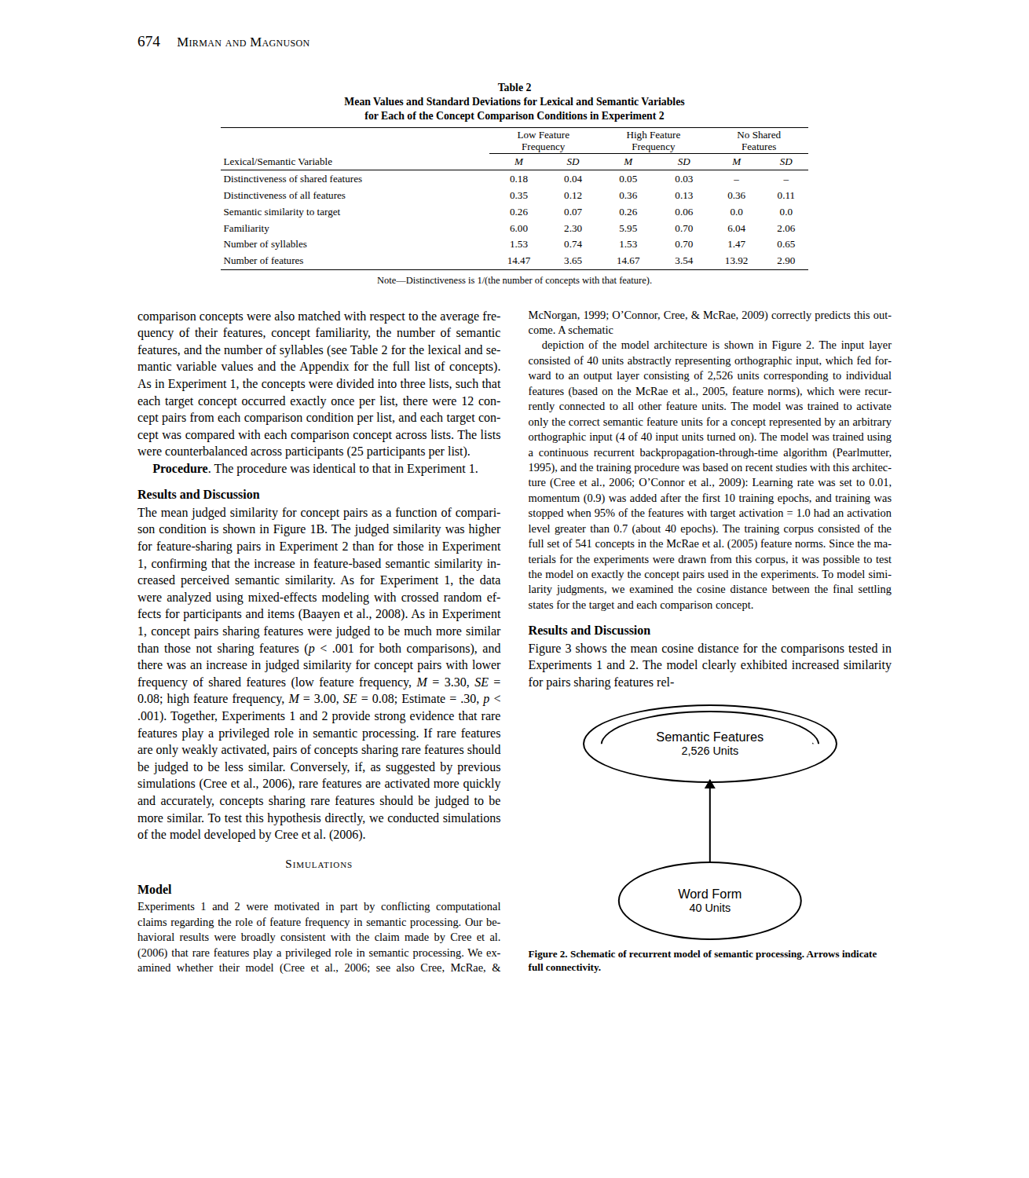674 Mirman and Magnuson
Table 2
Mean Values and Standard Deviations for Lexical and Semantic Variables
for Each of the Concept Comparison Conditions in Experiment 2
| | Low Feature Frequency | High Feature Frequency | No Shared Features |
| --- | --- | --- | --- |
| Lexical/Semantic Variable | M | SD | M | SD | M | SD |
| Distinctiveness of shared features | 0.18 | 0.04 | 0.05 | 0.03 | – | – |
| Distinctiveness of all features | 0.35 | 0.12 | 0.36 | 0.13 | 0.36 | 0.11 |
| Semantic similarity to target | 0.26 | 0.07 | 0.26 | 0.06 | 0.0 | 0.0 |
| Familiarity | 6.00 | 2.30 | 5.95 | 0.70 | 6.04 | 2.06 |
| Number of syllables | 1.53 | 0.74 | 1.53 | 0.70 | 1.47 | 0.65 |
| Number of features | 14.47 | 3.65 | 14.67 | 3.54 | 13.92 | 2.90 |
Note—Distinctiveness is 1/(the number of concepts with that feature).
comparison concepts were also matched with respect to the average frequency of their features, concept familiarity, the number of semantic features, and the number of syllables (see Table 2 for the lexical and semantic variable values and the Appendix for the full list of concepts). As in Experiment 1, the concepts were divided into three lists, such that each target concept occurred exactly once per list, there were 12 concept pairs from each comparison condition per list, and each target concept was compared with each comparison concept across lists. The lists were counterbalanced across participants (25 participants per list).
Procedure. The procedure was identical to that in Experiment 1.
Results and Discussion
The mean judged similarity for concept pairs as a function of comparison condition is shown in Figure 1B. The judged similarity was higher for feature-sharing pairs in Experiment 2 than for those in Experiment 1, confirming that the increase in feature-based semantic similarity increased perceived semantic similarity. As for Experiment 1, the data were analyzed using mixed-effects modeling with crossed random effects for participants and items (Baayen et al., 2008). As in Experiment 1, concept pairs sharing features were judged to be much more similar than those not sharing features (p < .001 for both comparisons), and there was an increase in judged similarity for concept pairs with lower frequency of shared features (low feature frequency, M = 3.30, SE = 0.08; high feature frequency, M = 3.00, SE = 0.08; Estimate = .30, p < .001). Together, Experiments 1 and 2 provide strong evidence that rare features play a privileged role in semantic processing. If rare features are only weakly activated, pairs of concepts sharing rare features should be judged to be less similar. Conversely, if, as suggested by previous simulations (Cree et al., 2006), rare features are activated more quickly and accurately, concepts sharing rare features should be judged to be more similar. To test this hypothesis directly, we conducted simulations of the model developed by Cree et al. (2006).
Simulations
Model
Experiments 1 and 2 were motivated in part by conflicting computational claims regarding the role of feature frequency in semantic processing. Our behavioral results were broadly consistent with the claim made by Cree et al. (2006) that rare features play a privileged role in semantic processing. We examined whether their model (Cree et al., 2006; see also Cree, McRae, & McNorgan, 1999; O’Connor, Cree, & McRae, 2009) correctly predicts this outcome. A schematic
depiction of the model architecture is shown in Figure 2. The input layer consisted of 40 units abstractly representing orthographic input, which fed forward to an output layer consisting of 2,526 units corresponding to individual features (based on the McRae et al., 2005, feature norms), which were recurrently connected to all other feature units. The model was trained to activate only the correct semantic feature units for a concept represented by an arbitrary orthographic input (4 of 40 input units turned on). The model was trained using a continuous recurrent backpropagation-through-time algorithm (Pearlmutter, 1995), and the training procedure was based on recent studies with this architecture (Cree et al., 2006; O’Connor et al., 2009): Learning rate was set to 0.01, momentum (0.9) was added after the first 10 training epochs, and training was stopped when 95% of the features with target activation = 1.0 had an activation level greater than 0.7 (about 40 epochs). The training corpus consisted of the full set of 541 concepts in the McRae et al. (2005) feature norms. Since the materials for the experiments were drawn from this corpus, it was possible to test the model on exactly the concept pairs used in the experiments. To model similarity judgments, we examined the cosine distance between the final settling states for the target and each comparison concept.
Results and Discussion
Figure 3 shows the mean cosine distance for the comparisons tested in Experiments 1 and 2. The model clearly exhibited increased similarity for pairs sharing features rel-
Semantic Features 2,526 Units
Word Form 40 Units
Figure 2. Schematic of recurrent model of semantic processing. Arrows indicate full connectivity.